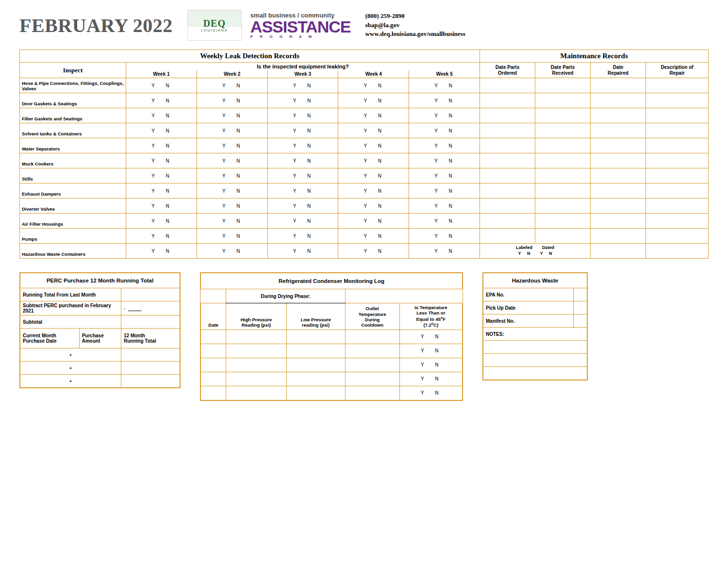FEBRUARY 2022
DEQ
LOUISIANA
small business / community
ASSISTANCE
P R O G R A M
(800) 259-2890
sbap@la.gov
www.deq.louisiana.gov/smallbusiness
| Weekly Leak Detection Records | Maintenance Records |
| Inspect | Is the inspected equipment leaking? | Date Parts Ordered | Date Parts Received | Date Repaired | Description of Repair |
| Week 1 | Week 2 | Week 3 | Week 4 | Week 5 |
| Hose & Pipe Connections, Fittings, Couplings, Valves | Y N | Y N | Y N | Y N | Y N | | | | |
| Door Gaskets & Seatings | Y N | Y N | Y N | Y N | Y N | | | | |
| Filter Gaskets and Seatings | Y N | Y N | Y N | Y N | Y N | | | | |
| Solvent tanks & Containers | Y N | Y N | Y N | Y N | Y N | | | | |
| Water Separators | Y N | Y N | Y N | Y N | Y N | | | | |
| Muck Cookers | Y N | Y N | Y N | Y N | Y N | | | | |
| Stills | Y N | Y N | Y N | Y N | Y N | | | | |
| Exhaust Dampers | Y N | Y N | Y N | Y N | Y N | | | | |
| Diverter Valves | Y N | Y N | Y N | Y N | Y N | | | | |
| Air Filter Housings | Y N | Y N | Y N | Y N | Y N | | | | |
| Pumps | Y N | Y N | Y N | Y N | Y N | | | | |
| Hazardous Waste Containers | Y N | Y N | Y N | Y N | Y N | Labeled Dated Y N Y N | | |
| PERC Purchase 12 Month Running Total |
| Running Total From Last Month | |
| Subtract PERC purchased in February 2021 | - |
| Subtotal | |
| Current Month Purchase Date | Purchase Amount | 12 Month Running Total |
| + | |
| + | |
| + | |
| Refrigerated Condenser Monitoring Log |
| | During Drying Phase: | | |
| Date | High Pressure Reading (psi) | Low Pressure reading (psi) | Outlet Temperature During Cooldown | Is Temperature Less Than or Equal to 45 o F (7.2 o C) |
| | | | | Y N |
| | | | | Y N |
| | | | | Y N |
| | | | | Y N |
| | | | | Y N |
| Hazardous Waste |
| EPA No. | |
| Pick Up Date | |
| Manifest No. | |
| NOTES: |